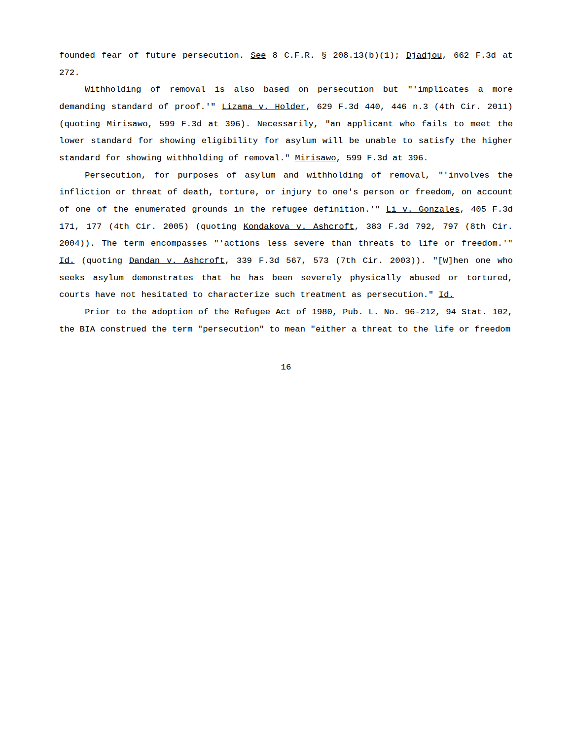founded fear of future persecution. See 8 C.F.R. § 208.13(b)(1); Djadjou, 662 F.3d at 272.
Withholding of removal is also based on persecution but "'implicates a more demanding standard of proof.'" Lizama v. Holder, 629 F.3d 440, 446 n.3 (4th Cir. 2011) (quoting Mirisawo, 599 F.3d at 396). Necessarily, "an applicant who fails to meet the lower standard for showing eligibility for asylum will be unable to satisfy the higher standard for showing withholding of removal." Mirisawo, 599 F.3d at 396.
Persecution, for purposes of asylum and withholding of removal, "'involves the infliction or threat of death, torture, or injury to one's person or freedom, on account of one of the enumerated grounds in the refugee definition.'" Li v. Gonzales, 405 F.3d 171, 177 (4th Cir. 2005) (quoting Kondakova v. Ashcroft, 383 F.3d 792, 797 (8th Cir. 2004)). The term encompasses "'actions less severe than threats to life or freedom.'" Id. (quoting Dandan v. Ashcroft, 339 F.3d 567, 573 (7th Cir. 2003)). "[W]hen one who seeks asylum demonstrates that he has been severely physically abused or tortured, courts have not hesitated to characterize such treatment as persecution." Id.
Prior to the adoption of the Refugee Act of 1980, Pub. L. No. 96-212, 94 Stat. 102, the BIA construed the term "persecution" to mean "either a threat to the life or freedom
16